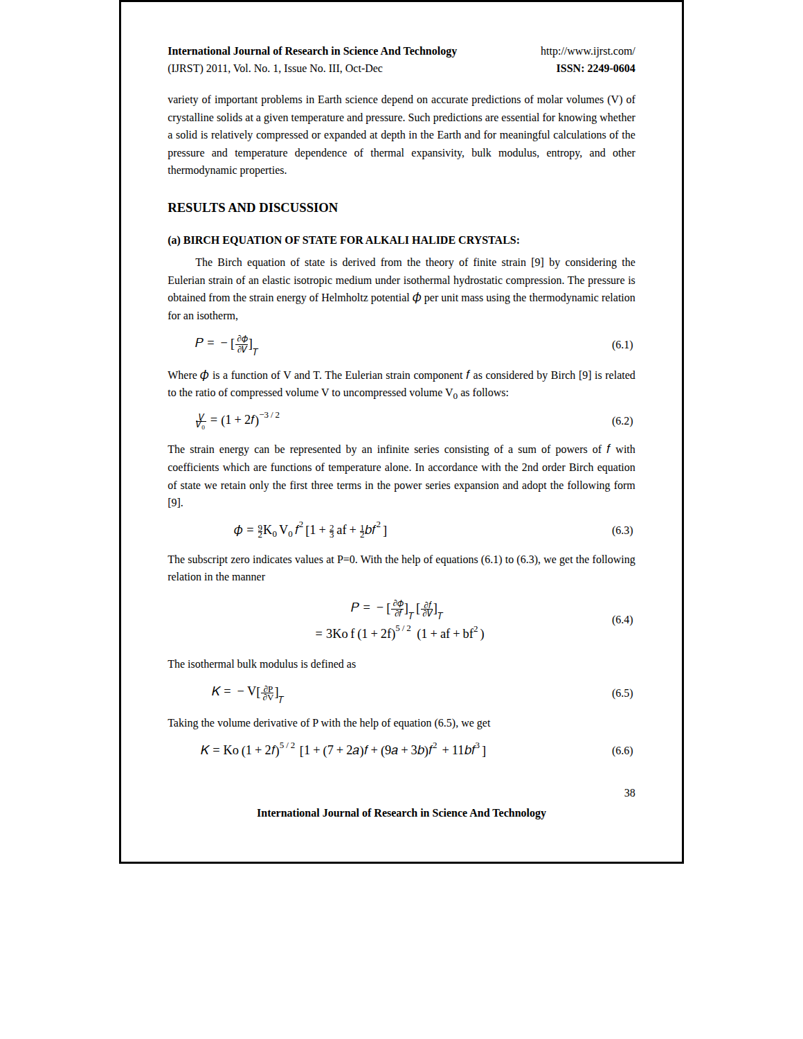International Journal of Research in Science And Technology http://www.ijrst.com/
(IJRST) 2011, Vol. No. 1, Issue No. III, Oct-Dec ISSN: 2249-0604
variety of important problems in Earth science depend on accurate predictions of molar volumes (V) of crystalline solids at a given temperature and pressure. Such predictions are essential for knowing whether a solid is relatively compressed or expanded at depth in the Earth and for meaningful calculations of the pressure and temperature dependence of thermal expansivity, bulk modulus, entropy, and other thermodynamic properties.
RESULTS AND DISCUSSION
(a) BIRCH EQUATION OF STATE FOR ALKALI HALIDE CRYSTALS:
The Birch equation of state is derived from the theory of finite strain [9] by considering the Eulerian strain of an elastic isotropic medium under isothermal hydrostatic compression. The pressure is obtained from the strain energy of Helmholtz potential ϕ per unit mass using the thermodynamic relation for an isotherm,
P = − [ ∂ϕ ∂V ] T
(6.1)
Where ϕ is a function of V and T. The Eulerian strain component f as considered by Birch [9] is related to the ratio of compressed volume V to uncompressed volume V0 as follows:
V V0 = (1+2f) −3/2
(6.2)
The strain energy can be represented by an infinite series consisting of a sum of powers of f with coefficients which are functions of temperature alone. In accordance with the 2nd order Birch equation of state we retain only the first three terms in the power series expansion and adopt the following form [9].
ϕ = 92 K0 V0 f2 [ 1 + 23 af + 12 b f2 ]
(6.3)
The subscript zero indicates values at P=0. With the help of equations (6.1) to (6.3), we get the following relation in the manner
P = − [ ∂ϕ ∂f ] T [ ∂f ∂V ] T = 3 Ko f (1+2f) 5/2 ( 1 + af + bf 2 )
(6.4)
The isothermal bulk modulus is defined as
K = − V [ ∂P ∂V ] T
(6.5)
Taking the volume derivative of P with the help of equation (6.5), we get
K = Ko ( 1 + 2 f ) 5/2 [ 1 + (7+2a) f + (9a+3b) f2 + 11 b f3 ]
(6.6)
38
International Journal of Research in Science And Technology